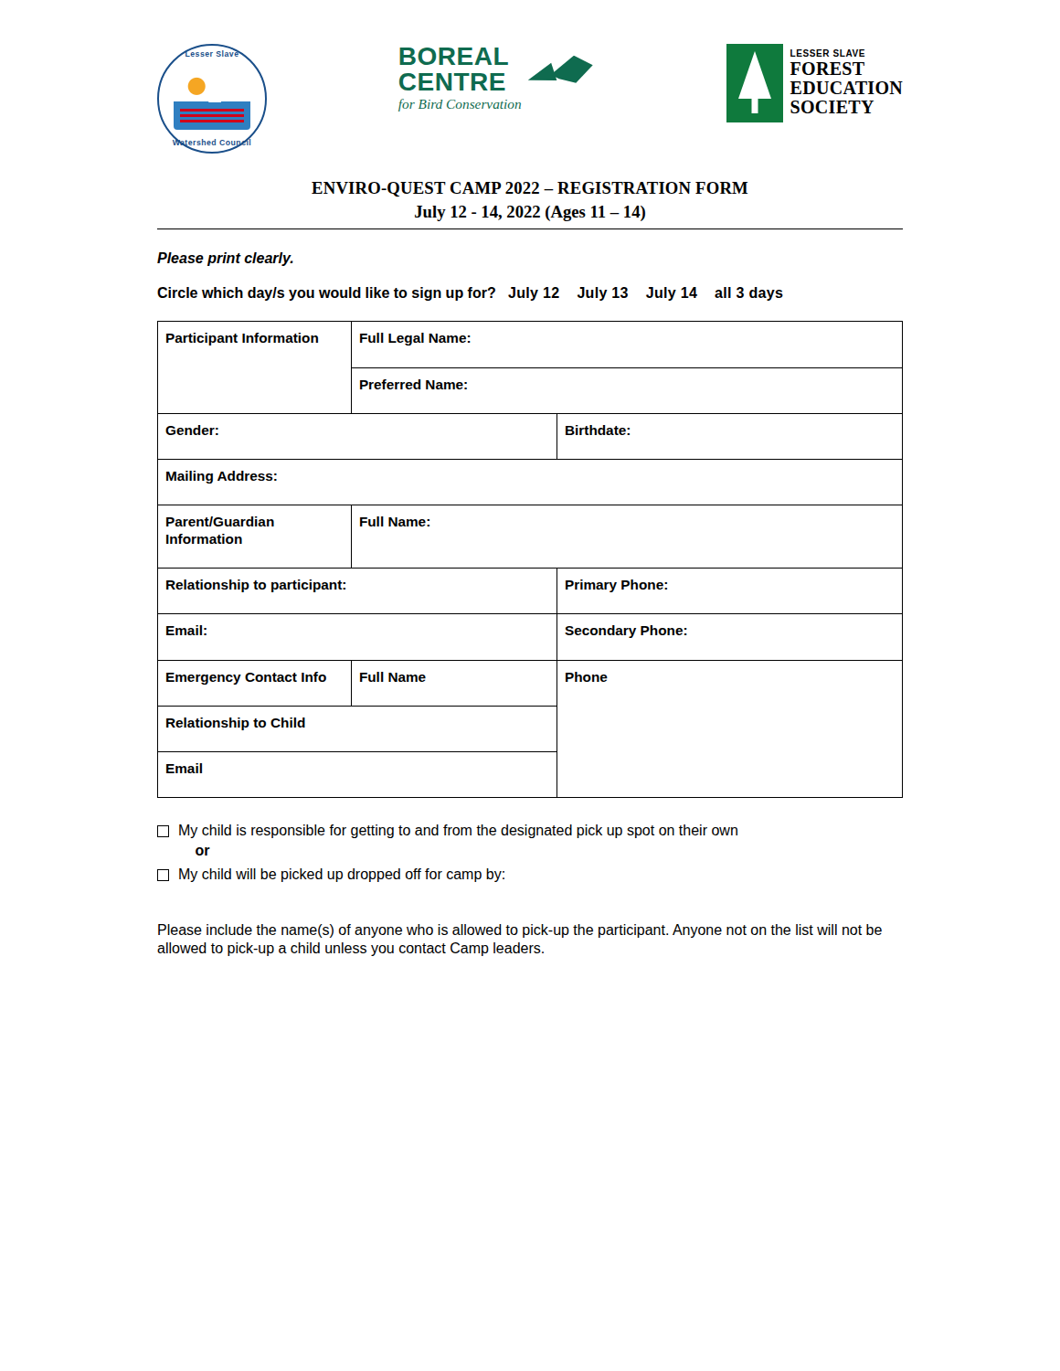Lesser Slave
Watershed Council
BOREAL
CENTRE
for Bird Conservation
LESSER SLAVE
FOREST
EDUCATION
SOCIETY
ENVIRO-QUEST CAMP 2022 – REGISTRATION FORM
July 12 - 14, 2022 (Ages 11 – 14)
Please print clearly.
Circle which day/s you would like to sign up for? July 12 July 13 July 14 all 3 days
| Participant Information | Full Legal Name: |
| Preferred Name: |
| Gender: | Birthdate: |
| Mailing Address: |
| Parent/Guardian Information | Full Name: |
| Relationship to participant: | Primary Phone: |
| Email: | Secondary Phone: |
| Emergency Contact Info | Full Name | Phone |
| Relationship to Child |
| Email |
My child is responsible for getting to and from the designated pick up spot on their own
or
My child will be picked up dropped off for camp by:
Please include the name(s) of anyone who is allowed to pick-up the participant. Anyone not on the list will not be allowed to pick-up a child unless you contact Camp leaders.